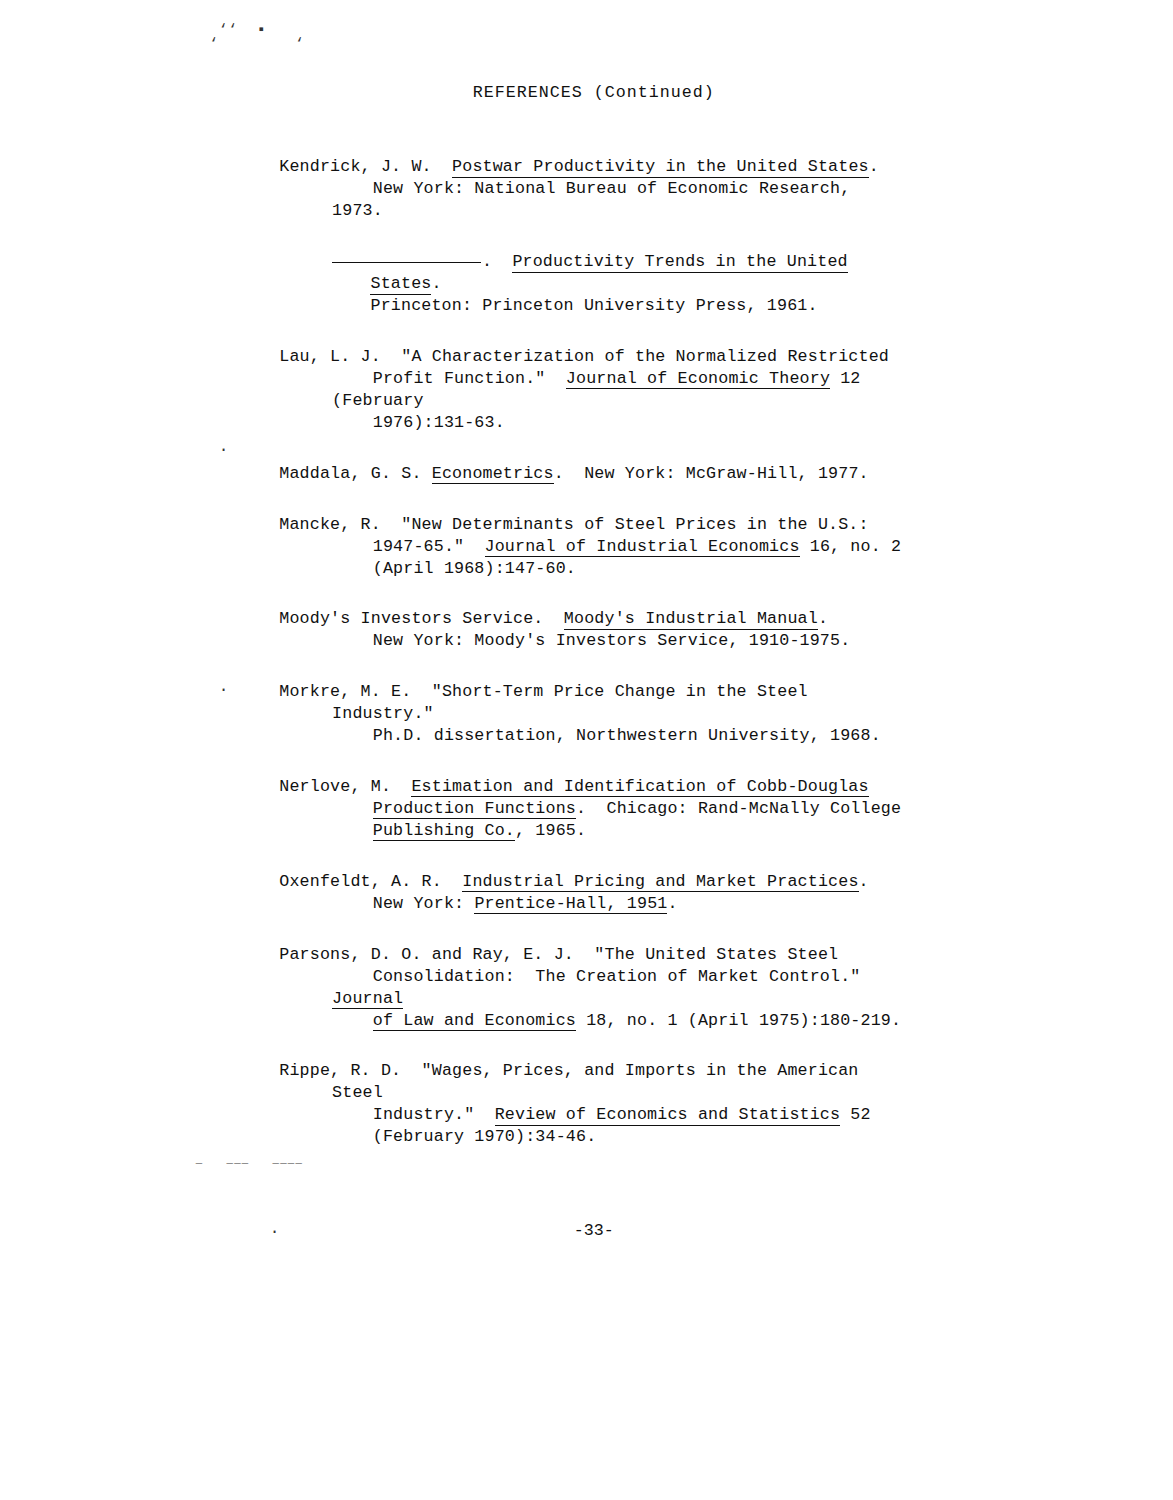‘‘ ▪
‘ ‘
REFERENCES (Continued)
Kendrick, J. W. Postwar Productivity in the United States.
New York: National Bureau of Economic Research, 1973.
. Productivity Trends in the United States.
Princeton: Princeton University Press, 1961.
Lau, L. J. "A Characterization of the Normalized Restricted
Profit Function." Journal of Economic Theory 12 (February
1976):131-63.
Maddala, G. S. Econometrics. New York: McGraw-Hill, 1977.
Mancke, R. "New Determinants of Steel Prices in the U.S.:
1947-65." Journal of Industrial Economics 16, no. 2
(April 1968):147-60.
Moody's Investors Service. Moody's Industrial Manual.
New York: Moody's Investors Service, 1910-1975.
Morkre, M. E. "Short-Term Price Change in the Steel Industry."
Ph.D. dissertation, Northwestern University, 1968.
Nerlove, M. Estimation and Identification of Cobb-Douglas
Production Functions. Chicago: Rand-McNally College
Publishing Co., 1965.
Oxenfeldt, A. R. Industrial Pricing and Market Practices.
New York: Prentice-Hall, 1951.
Parsons, D. O. and Ray, E. J. "The United States Steel
Consolidation: The Creation of Market Control." Journal
of Law and Economics 18, no. 1 (April 1975):180-219.
Rippe, R. D. "Wages, Prices, and Imports in the American Steel
Industry." Review of Economics and Statistics 52
(February 1970):34-46.
.
.
— ——— ————
-33-
.